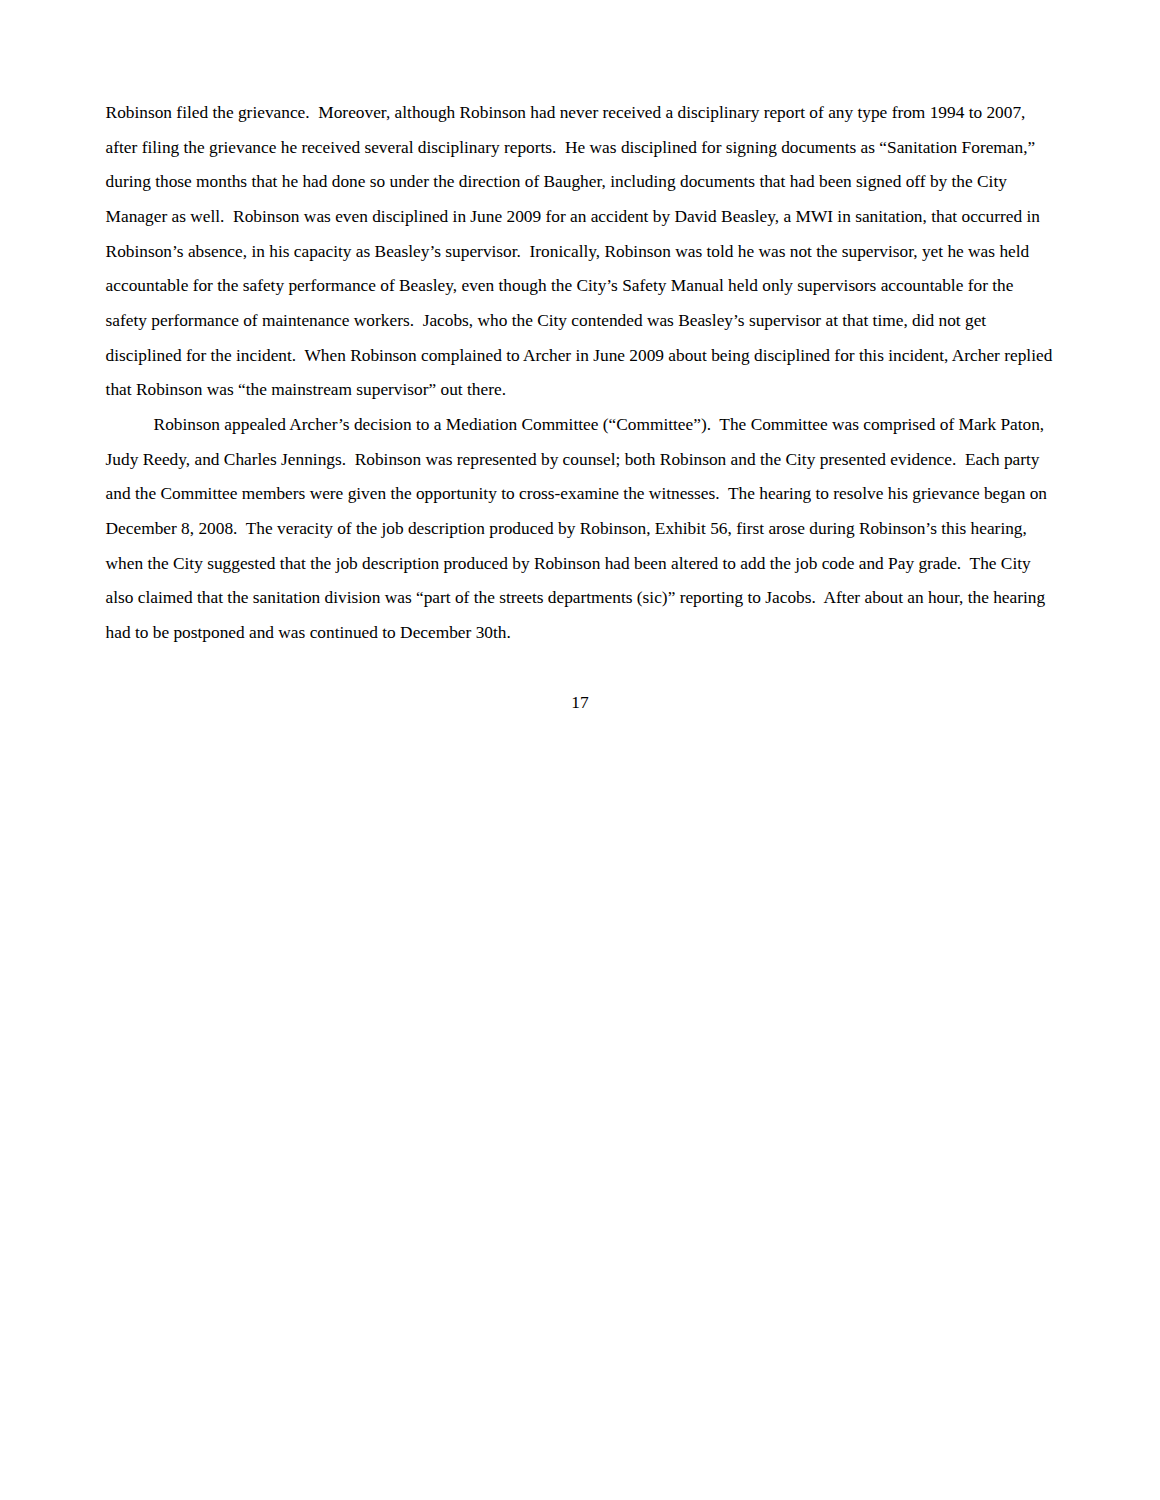Robinson filed the grievance. Moreover, although Robinson had never received a disciplinary report of any type from 1994 to 2007, after filing the grievance he received several disciplinary reports. He was disciplined for signing documents as “Sanitation Foreman,” during those months that he had done so under the direction of Baugher, including documents that had been signed off by the City Manager as well. Robinson was even disciplined in June 2009 for an accident by David Beasley, a MWI in sanitation, that occurred in Robinson’s absence, in his capacity as Beasley’s supervisor. Ironically, Robinson was told he was not the supervisor, yet he was held accountable for the safety performance of Beasley, even though the City’s Safety Manual held only supervisors accountable for the safety performance of maintenance workers. Jacobs, who the City contended was Beasley’s supervisor at that time, did not get disciplined for the incident. When Robinson complained to Archer in June 2009 about being disciplined for this incident, Archer replied that Robinson was “the mainstream supervisor” out there.
Robinson appealed Archer’s decision to a Mediation Committee (“Committee”). The Committee was comprised of Mark Paton, Judy Reedy, and Charles Jennings. Robinson was represented by counsel; both Robinson and the City presented evidence. Each party and the Committee members were given the opportunity to cross-examine the witnesses. The hearing to resolve his grievance began on December 8, 2008. The veracity of the job description produced by Robinson, Exhibit 56, first arose during Robinson’s this hearing, when the City suggested that the job description produced by Robinson had been altered to add the job code and Pay grade. The City also claimed that the sanitation division was “part of the streets departments (sic)” reporting to Jacobs. After about an hour, the hearing had to be postponed and was continued to December 30th.
17